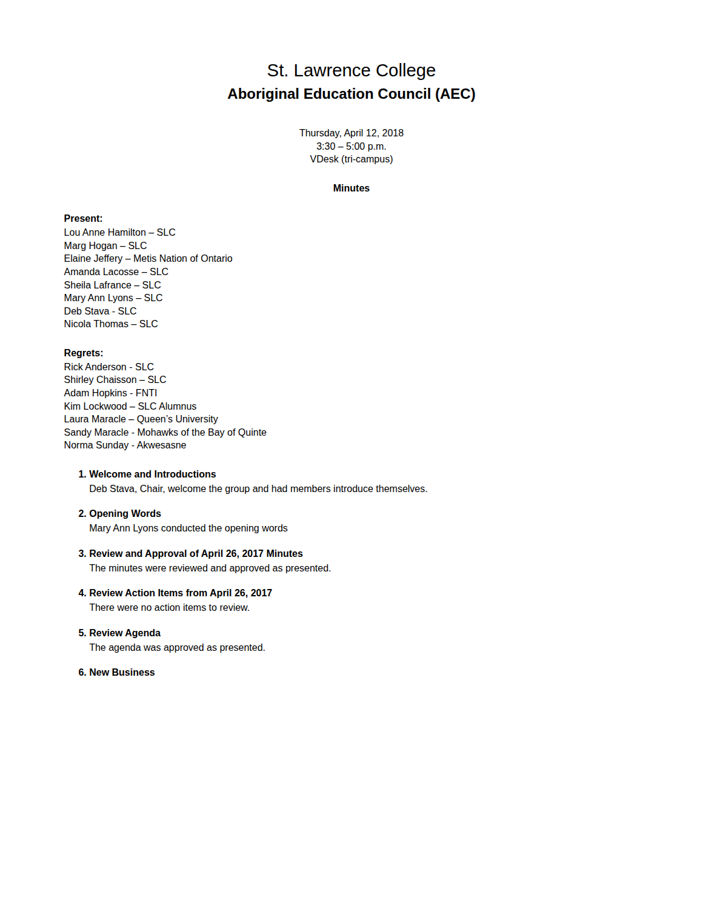St. Lawrence College
Aboriginal Education Council (AEC)
Thursday, April 12, 2018
3:30 – 5:00 p.m.
VDesk (tri-campus)
Minutes
Present:
Lou Anne Hamilton – SLC
Marg Hogan – SLC
Elaine Jeffery – Metis Nation of Ontario
Amanda Lacosse – SLC
Sheila Lafrance – SLC
Mary Ann Lyons – SLC
Deb Stava - SLC
Nicola Thomas – SLC
Regrets:
Rick Anderson - SLC
Shirley Chaisson – SLC
Adam Hopkins - FNTI
Kim Lockwood – SLC Alumnus
Laura Maracle – Queen’s University
Sandy Maracle - Mohawks of the Bay of Quinte
Norma Sunday - Akwesasne
Welcome and Introductions
Deb Stava, Chair, welcome the group and had members introduce themselves.
Opening Words
Mary Ann Lyons conducted the opening words
Review and Approval of April 26, 2017 Minutes
The minutes were reviewed and approved as presented.
Review Action Items from April 26, 2017
There were no action items to review.
Review Agenda
The agenda was approved as presented.
New Business